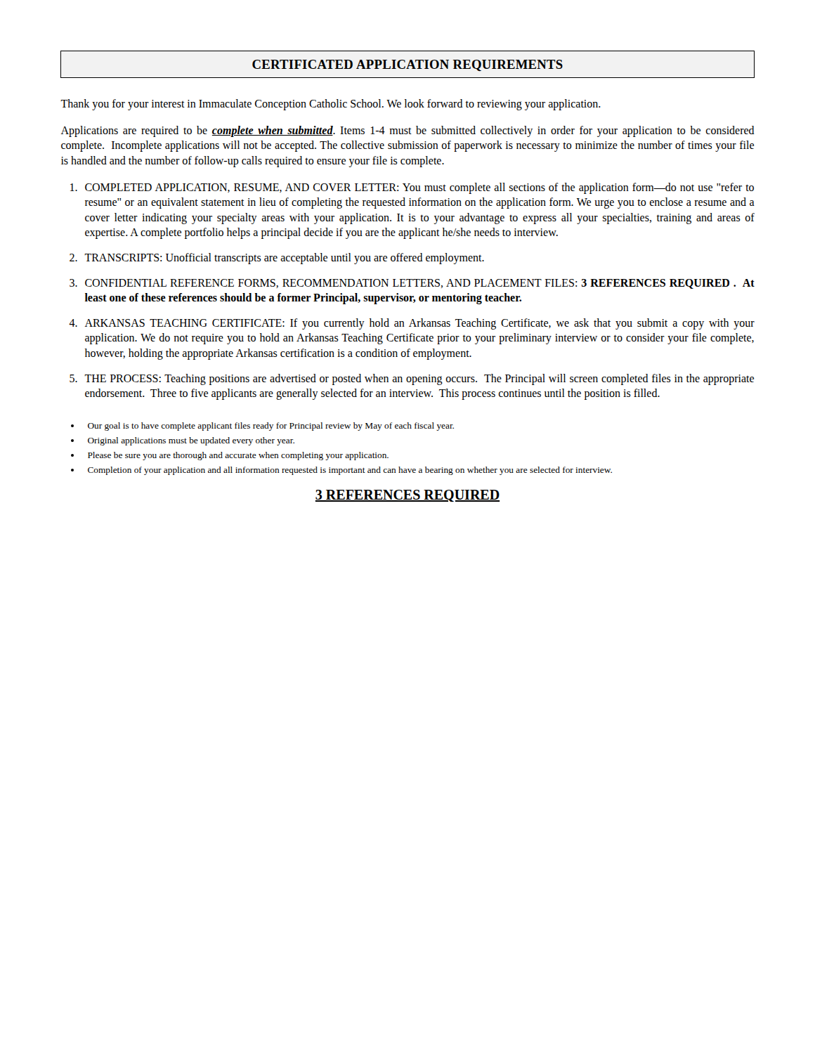CERTIFICATED APPLICATION REQUIREMENTS
Thank you for your interest in Immaculate Conception Catholic School. We look forward to reviewing your application.
Applications are required to be complete when submitted. Items 1-4 must be submitted collectively in order for your application to be considered complete. Incomplete applications will not be accepted. The collective submission of paperwork is necessary to minimize the number of times your file is handled and the number of follow-up calls required to ensure your file is complete.
COMPLETED APPLICATION, RESUME, AND COVER LETTER: You must complete all sections of the application form—do not use "refer to resume" or an equivalent statement in lieu of completing the requested information on the application form. We urge you to enclose a resume and a cover letter indicating your specialty areas with your application. It is to your advantage to express all your specialties, training and areas of expertise. A complete portfolio helps a principal decide if you are the applicant he/she needs to interview.
TRANSCRIPTS: Unofficial transcripts are acceptable until you are offered employment.
CONFIDENTIAL REFERENCE FORMS, RECOMMENDATION LETTERS, AND PLACEMENT FILES: 3 REFERENCES REQUIRED . At least one of these references should be a former Principal, supervisor, or mentoring teacher.
ARKANSAS TEACHING CERTIFICATE: If you currently hold an Arkansas Teaching Certificate, we ask that you submit a copy with your application. We do not require you to hold an Arkansas Teaching Certificate prior to your preliminary interview or to consider your file complete, however, holding the appropriate Arkansas certification is a condition of employment.
THE PROCESS: Teaching positions are advertised or posted when an opening occurs. The Principal will screen completed files in the appropriate endorsement. Three to five applicants are generally selected for an interview. This process continues until the position is filled.
Our goal is to have complete applicant files ready for Principal review by May of each fiscal year.
Original applications must be updated every other year.
Please be sure you are thorough and accurate when completing your application.
Completion of your application and all information requested is important and can have a bearing on whether you are selected for interview.
3 REFERENCES REQUIRED